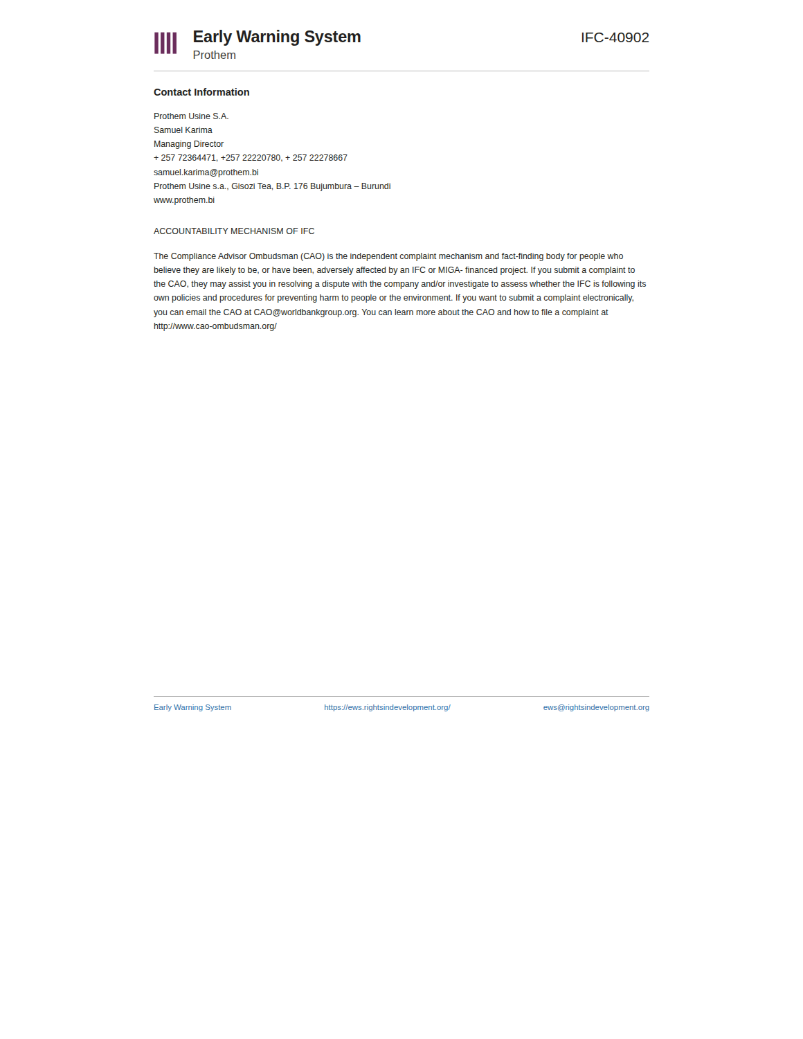Early Warning System
Prothem
IFC-40902
Contact Information
Prothem Usine S.A.
Samuel Karima
Managing Director
+ 257 72364471, +257 22220780, + 257 22278667
samuel.karima@prothem.bi
Prothem Usine s.a., Gisozi Tea, B.P. 176 Bujumbura – Burundi
www.prothem.bi
ACCOUNTABILITY MECHANISM OF IFC
The Compliance Advisor Ombudsman (CAO) is the independent complaint mechanism and fact-finding body for people who believe they are likely to be, or have been, adversely affected by an IFC or MIGA- financed project. If you submit a complaint to the CAO, they may assist you in resolving a dispute with the company and/or investigate to assess whether the IFC is following its own policies and procedures for preventing harm to people or the environment. If you want to submit a complaint electronically, you can email the CAO at CAO@worldbankgroup.org. You can learn more about the CAO and how to file a complaint at http://www.cao-ombudsman.org/
Early Warning System
https://ews.rightsindevelopment.org/
ews@rightsindevelopment.org